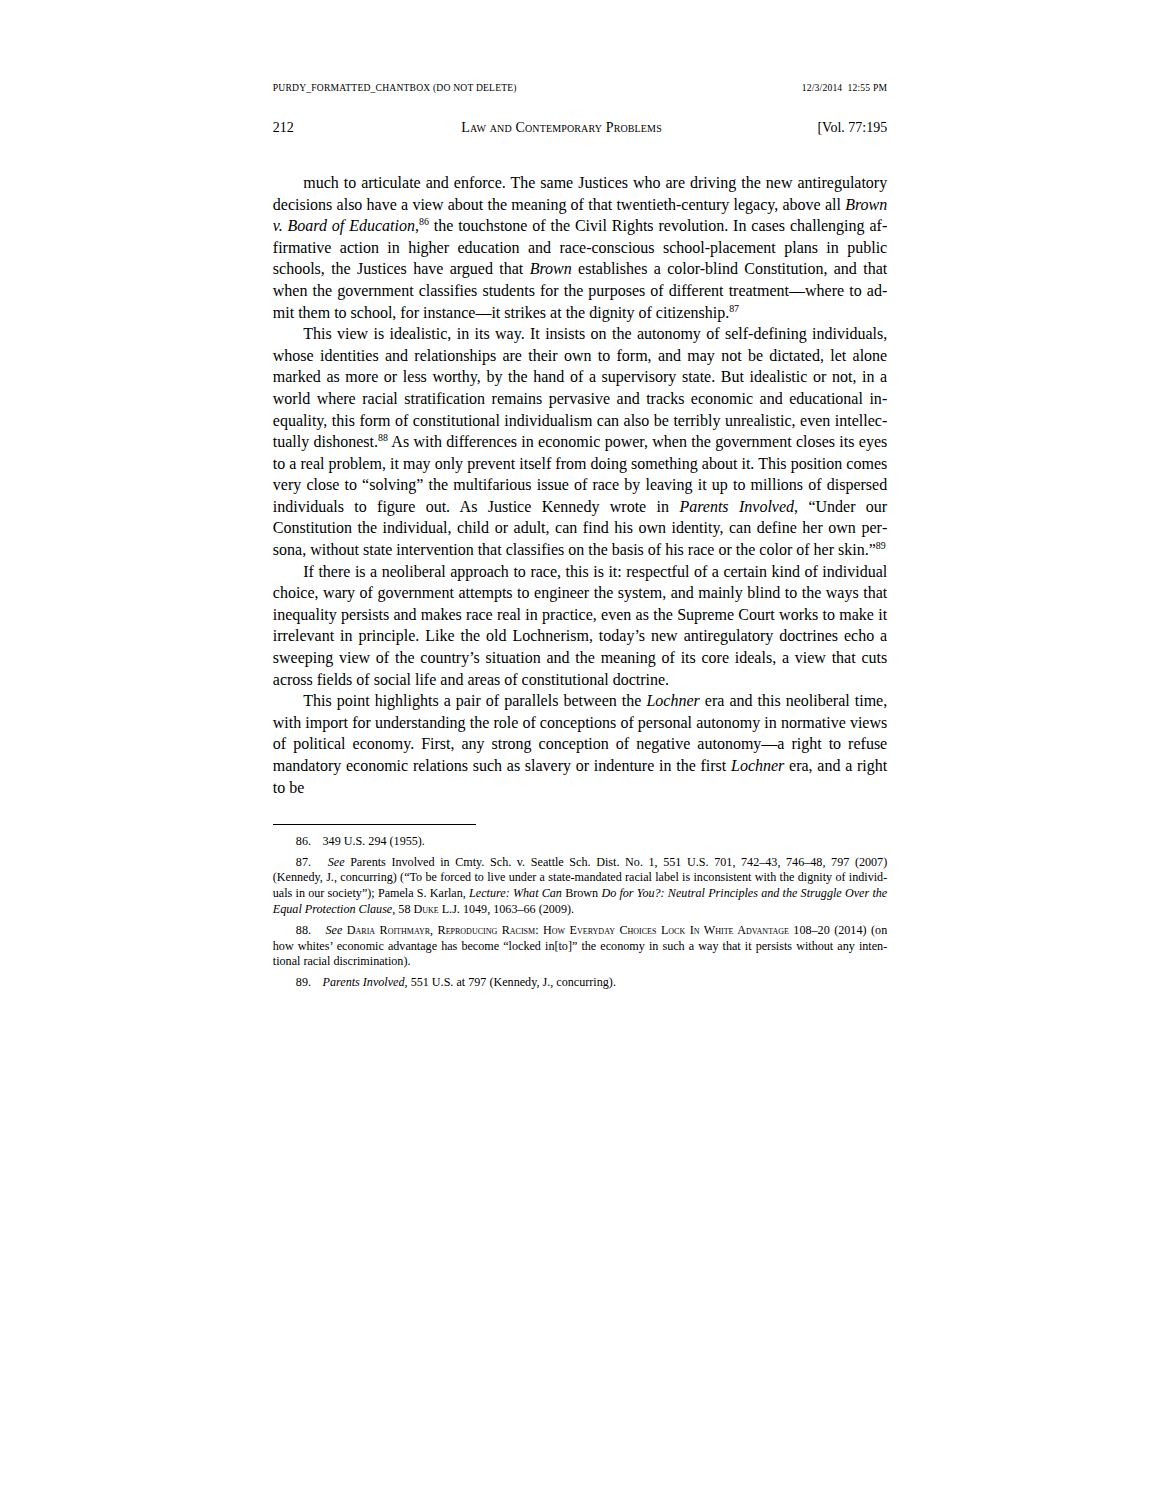PURDY_FORMATTED_CHANTBOX (DO NOT DELETE) 12/3/2014 12:55 PM
212 Law and Contemporary Problems [Vol. 77:195
much to articulate and enforce. The same Justices who are driving the new antiregulatory decisions also have a view about the meaning of that twentieth-century legacy, above all Brown v. Board of Education,86 the touchstone of the Civil Rights revolution. In cases challenging affirmative action in higher education and race-conscious school-placement plans in public schools, the Justices have argued that Brown establishes a color-blind Constitution, and that when the government classifies students for the purposes of different treatment—where to admit them to school, for instance—it strikes at the dignity of citizenship.87
This view is idealistic, in its way. It insists on the autonomy of self-defining individuals, whose identities and relationships are their own to form, and may not be dictated, let alone marked as more or less worthy, by the hand of a supervisory state. But idealistic or not, in a world where racial stratification remains pervasive and tracks economic and educational inequality, this form of constitutional individualism can also be terribly unrealistic, even intellectually dishonest.88 As with differences in economic power, when the government closes its eyes to a real problem, it may only prevent itself from doing something about it. This position comes very close to “solving” the multifarious issue of race by leaving it up to millions of dispersed individuals to figure out. As Justice Kennedy wrote in Parents Involved, “Under our Constitution the individual, child or adult, can find his own identity, can define her own persona, without state intervention that classifies on the basis of his race or the color of her skin.”89
If there is a neoliberal approach to race, this is it: respectful of a certain kind of individual choice, wary of government attempts to engineer the system, and mainly blind to the ways that inequality persists and makes race real in practice, even as the Supreme Court works to make it irrelevant in principle. Like the old Lochnerism, today’s new antiregulatory doctrines echo a sweeping view of the country’s situation and the meaning of its core ideals, a view that cuts across fields of social life and areas of constitutional doctrine.
This point highlights a pair of parallels between the Lochner era and this neoliberal time, with import for understanding the role of conceptions of personal autonomy in normative views of political economy. First, any strong conception of negative autonomy—a right to refuse mandatory economic relations such as slavery or indenture in the first Lochner era, and a right to be
86. 349 U.S. 294 (1955).
87. See Parents Involved in Cmty. Sch. v. Seattle Sch. Dist. No. 1, 551 U.S. 701, 742–43, 746–48, 797 (2007) (Kennedy, J., concurring) (“To be forced to live under a state-mandated racial label is inconsistent with the dignity of individuals in our society”); Pamela S. Karlan, Lecture: What Can Brown Do for You?: Neutral Principles and the Struggle Over the Equal Protection Clause, 58 Duke L.J. 1049, 1063–66 (2009).
88. See Daria Roithmayr, Reproducing Racism: How Everyday Choices Lock In White Advantage 108–20 (2014) (on how whites’ economic advantage has become “locked in[to]” the economy in such a way that it persists without any intentional racial discrimination).
89. Parents Involved, 551 U.S. at 797 (Kennedy, J., concurring).